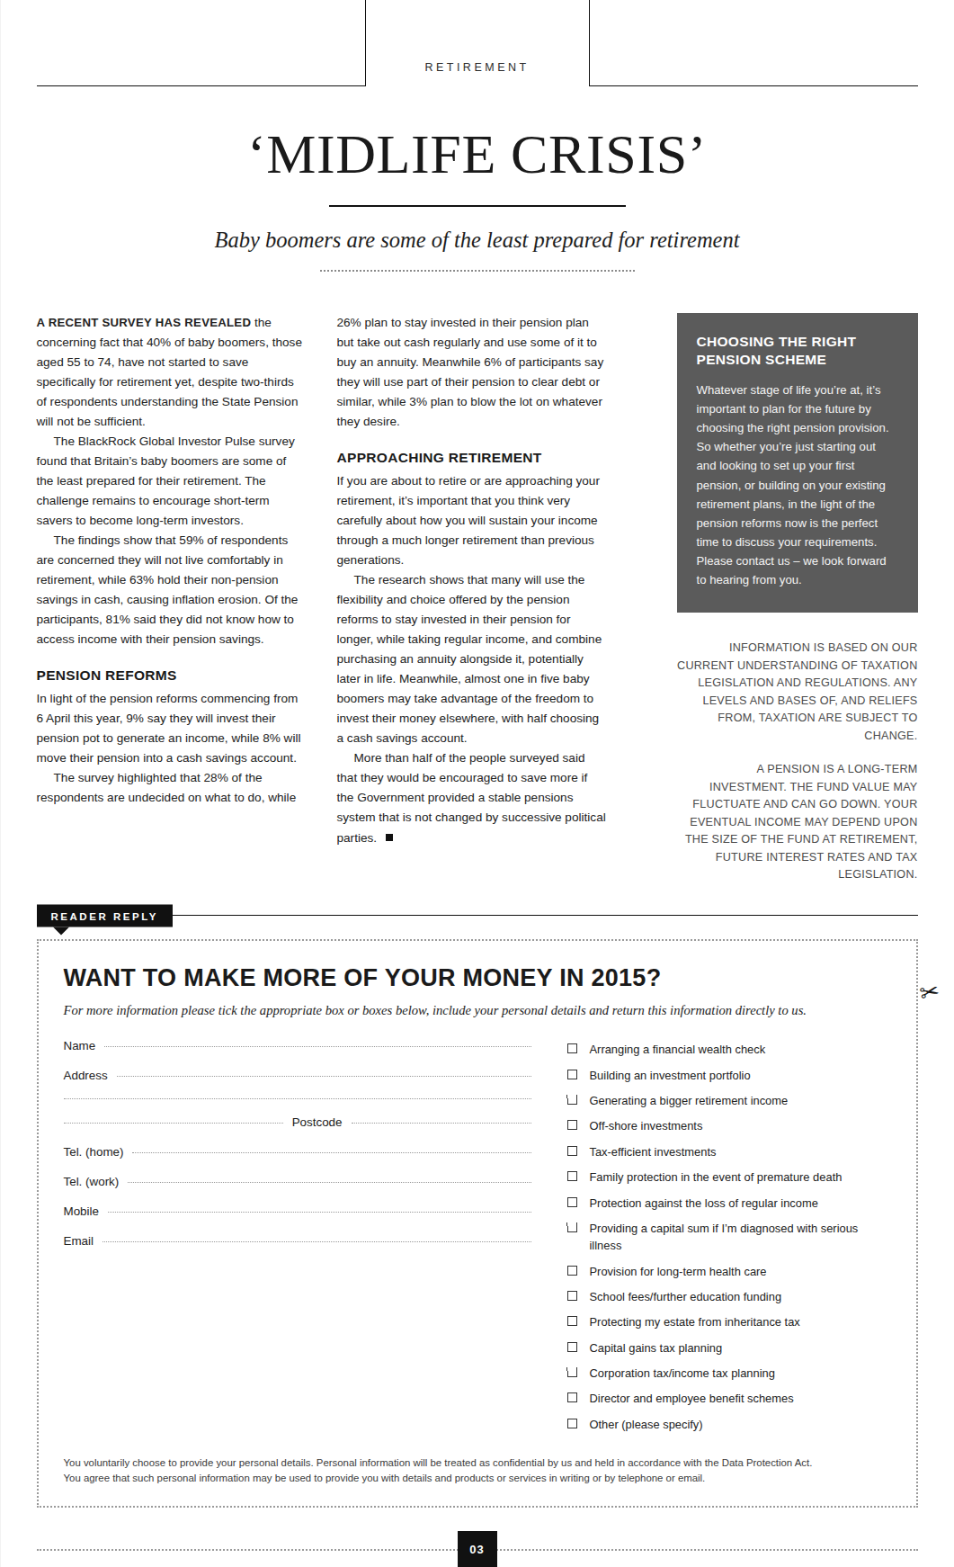Retirement
‘Midlife Crisis’
Baby boomers are some of the least prepared for retirement
A recent survey has revealed the concerning fact that 40% of baby boomers, those aged 55 to 74, have not started to save specifically for retirement yet, despite two-thirds of respondents understanding the State Pension will not be sufficient.
The BlackRock Global Investor Pulse survey found that Britain’s baby boomers are some of the least prepared for their retirement. The challenge remains to encourage short-term savers to become long-term investors.
The findings show that 59% of respondents are concerned they will not live comfortably in retirement, while 63% hold their non-pension savings in cash, causing inflation erosion. Of the participants, 81% said they did not know how to access income with their pension savings.
Pension reforms
In light of the pension reforms commencing from 6 April this year, 9% say they will invest their pension pot to generate an income, while 8% will move their pension into a cash savings account.
The survey highlighted that 28% of the respondents are undecided on what to do, while
26% plan to stay invested in their pension plan but take out cash regularly and use some of it to buy an annuity. Meanwhile 6% of participants say they will use part of their pension to clear debt or similar, while 3% plan to blow the lot on whatever they desire.
Approaching retirement
If you are about to retire or are approaching your retirement, it’s important that you think very carefully about how you will sustain your income through a much longer retirement than previous generations.
The research shows that many will use the flexibility and choice offered by the pension reforms to stay invested in their pension for longer, while taking regular income, and combine purchasing an annuity alongside it, potentially later in life. Meanwhile, almost one in five baby boomers may take advantage of the freedom to invest their money elsewhere, with half choosing a cash savings account.
More than half of the people surveyed said that they would be encouraged to save more if the Government provided a stable pensions system that is not changed by successive political parties.
Choosing the right
pension scheme
Whatever stage of life you’re at, it’s important to plan for the future by choosing the right pension provision. So whether you’re just starting out and looking to set up your first pension, or building on your existing retirement plans, in the light of the pension reforms now is the perfect time to discuss your requirements. Please contact us – we look forward to hearing from you.
Information is based on our current understanding of taxation legislation and regulations. Any levels and bases of, and reliefs from, taxation are subject to change.
A pension is a long-term investment. The fund value may fluctuate and can go down. Your eventual income may depend upon the size of the fund at retirement, future interest rates and tax legislation.
Reader Reply
✂
Want to make more of your money in 2015?
For more information please tick the appropriate box or boxes below, include your personal details and return this information directly to us.
Name
Address
Postcode
Tel. (home)
Tel. (work)
Mobile
Email
Arranging a financial wealth check
Building an investment portfolio
Generating a bigger retirement income
Off-shore investments
Tax-efficient investments
Family protection in the event of premature death
Protection against the loss of regular income
Providing a capital sum if I’m diagnosed with serious illness
Provision for long-term health care
School fees/further education funding
Protecting my estate from inheritance tax
Capital gains tax planning
Corporation tax/income tax planning
Director and employee benefit schemes
Other (please specify)
You voluntarily choose to provide your personal details. Personal information will be treated as confidential by us and held in accordance with the Data Protection Act.
You agree that such personal information may be used to provide you with details and products or services in writing or by telephone or email.
03